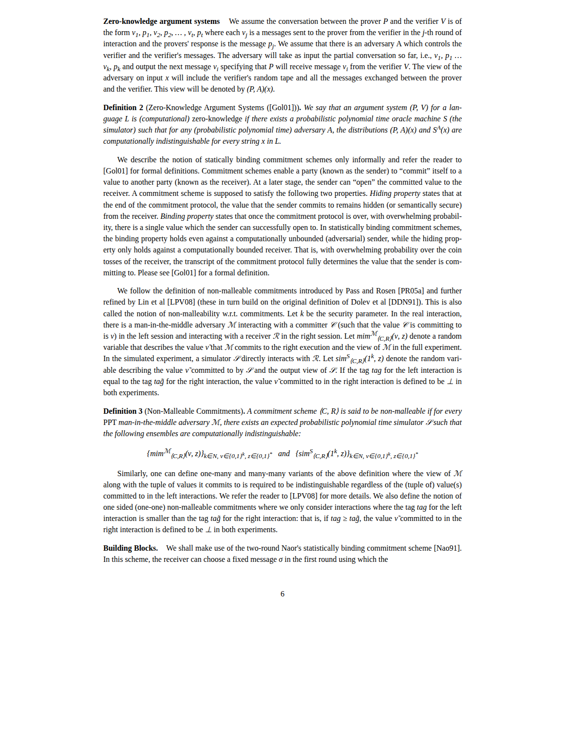Zero-knowledge argument systems We assume the conversation between the prover P and the verifier V is of the form v1, p1, v2, p2, … , vt, pt where each vj is a messages sent to the prover from the verifier in the j-th round of interaction and the provers' response is the message pj. We assume that there is an adversary A which controls the verifier and the verifier's messages. The adversary will take as input the partial conversation so far, i.e., v1, p1 … vk, pk and output the next message vi specifying that P will receive message vi from the verifier V. The view of the adversary on input x will include the verifier's random tape and all the messages exchanged between the prover and the verifier. This view will be denoted by (P, A)(x).
Definition 2 (Zero-Knowledge Argument Systems ([Gol01])). We say that an argument system (P, V) for a language L is (computational) zero-knowledge if there exists a probabilistic polynomial time oracle machine S (the simulator) such that for any (probabilistic polynomial time) adversary A, the distributions (P, A)(x) and SA(x) are computationally indistinguishable for every string x in L.
We describe the notion of statically binding commitment schemes only informally and refer the reader to [Gol01] for formal definitions. Commitment schemes enable a party (known as the sender) to “commit” itself to a value to another party (known as the receiver). At a later stage, the sender can “open” the committed value to the receiver. A commitment scheme is supposed to satisfy the following two properties. Hiding property states that at the end of the commitment protocol, the value that the sender commits to remains hidden (or semantically secure) from the receiver. Binding property states that once the commitment protocol is over, with overwhelming probability, there is a single value which the sender can successfully open to. In statistically binding commitment schemes, the binding property holds even against a computationally unbounded (adversarial) sender, while the hiding property only holds against a computationally bounded receiver. That is, with overwhelming probability over the coin tosses of the receiver, the transcript of the commitment protocol fully determines the value that the sender is committing to. Please see [Gol01] for a formal definition.
We follow the definition of non-malleable commitments introduced by Pass and Rosen [PR05a] and further refined by Lin et al [LPV08] (these in turn build on the original definition of Dolev et al [DDN91]). This is also called the notion of non-malleability w.r.t. commitments. Let k be the security parameter. In the real interaction, there is a man-in-the-middle adversary ℳ interacting with a committer 𝒞 (such that the value 𝒞 is committing to is ν) in the left session and interacting with a receiver ℛ in the right session. Let mimℳ⟨C,R⟩(ν, z) denote a random variable that describes the value ν̃ that ℳ commits to the right execution and the view of ℳ in the full experiment. In the simulated experiment, a simulator 𝒮 directly interacts with ℛ. Let simS⟨C,R⟩(1k, z) denote the random variable describing the value ν̃ committed to by 𝒮 and the output view of 𝒮. If the tag tag for the left interaction is equal to the tag tag̃ for the right interaction, the value ν̃ committed to in the right interaction is defined to be ⊥ in both experiments.
Definition 3 (Non-Malleable Commitments). A commitment scheme ⟨C, R⟩ is said to be non-malleable if for every PPT man-in-the-middle adversary ℳ, there exists an expected probabilistic polynomial time simulator 𝒮 such that the following ensembles are computationally indistinguishable:
{mimℳ⟨C,R⟩(ν, z)}k∈N, ν∈{0,1}k, z∈{0,1}* and {simS⟨C,R⟩(1k, z)}k∈N, ν∈{0,1}k, z∈{0,1}*
Similarly, one can define one-many and many-many variants of the above definition where the view of ℳ along with the tuple of values it commits to is required to be indistinguishable regardless of the (tuple of) value(s) committed to in the left interactions. We refer the reader to [LPV08] for more details. We also define the notion of one sided (one-one) non-malleable commitments where we only consider interactions where the tag tag for the left interaction is smaller than the tag tag̃ for the right interaction: that is, if tag ≥ tag̃, the value ν̃ committed to in the right interaction is defined to be ⊥ in both experiments.
Building Blocks. We shall make use of the two-round Naor's statistically binding commitment scheme [Nao91]. In this scheme, the receiver can choose a fixed message σ in the first round using which the
6